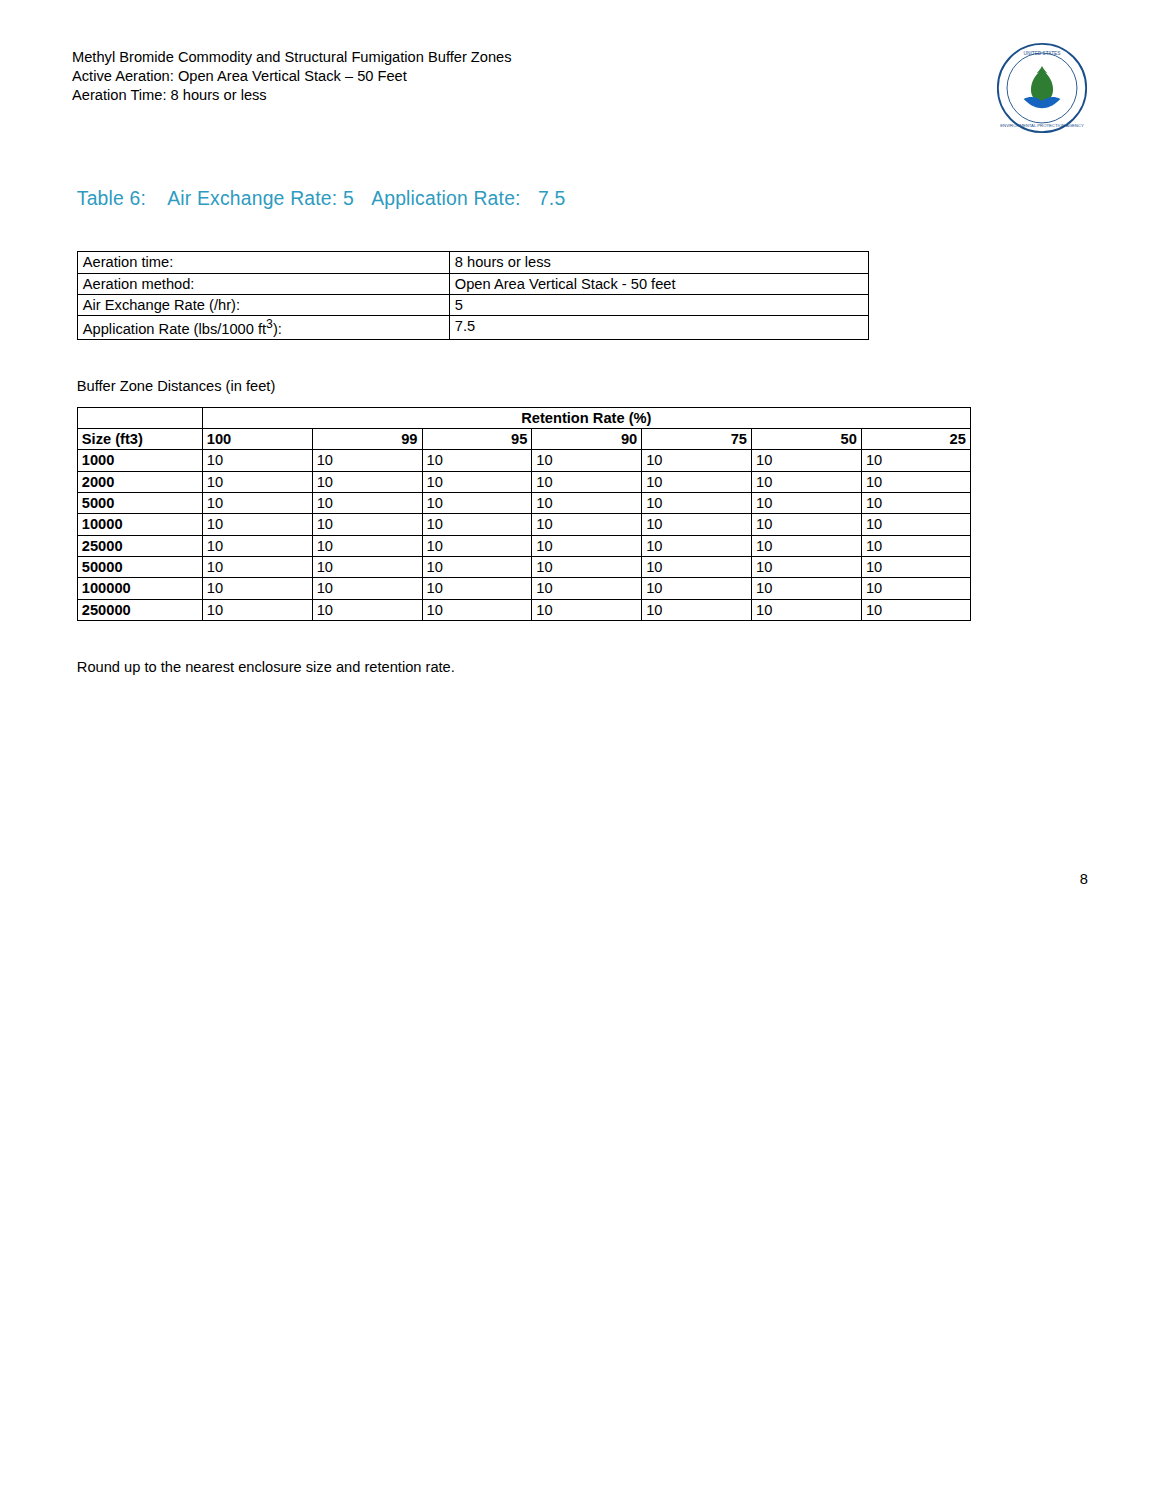Methyl Bromide Commodity and Structural Fumigation Buffer Zones
Active Aeration: Open Area Vertical Stack – 50 Feet
Aeration Time: 8 hours or less
UNITED STATES ENVIRONMENTAL PROTECTION AGENCY
Table 6: Air Exchange Rate: 5 Application Rate: 7.5
| Aeration time: | 8 hours or less |
| Aeration method: | Open Area Vertical Stack - 50 feet |
| Air Exchange Rate (/hr): | 5 |
| Application Rate (lbs/1000 ft 3 ): | 7.5 |
Buffer Zone Distances (in feet)
| | Retention Rate (%) |
| --- | --- |
| Size (ft3) | 100 | 99 | 95 | 90 | 75 | 50 | 25 |
| 1000 | 10 | 10 | 10 | 10 | 10 | 10 | 10 |
| 2000 | 10 | 10 | 10 | 10 | 10 | 10 | 10 |
| 5000 | 10 | 10 | 10 | 10 | 10 | 10 | 10 |
| 10000 | 10 | 10 | 10 | 10 | 10 | 10 | 10 |
| 25000 | 10 | 10 | 10 | 10 | 10 | 10 | 10 |
| 50000 | 10 | 10 | 10 | 10 | 10 | 10 | 10 |
| 100000 | 10 | 10 | 10 | 10 | 10 | 10 | 10 |
| 250000 | 10 | 10 | 10 | 10 | 10 | 10 | 10 |
Round up to the nearest enclosure size and retention rate.
8